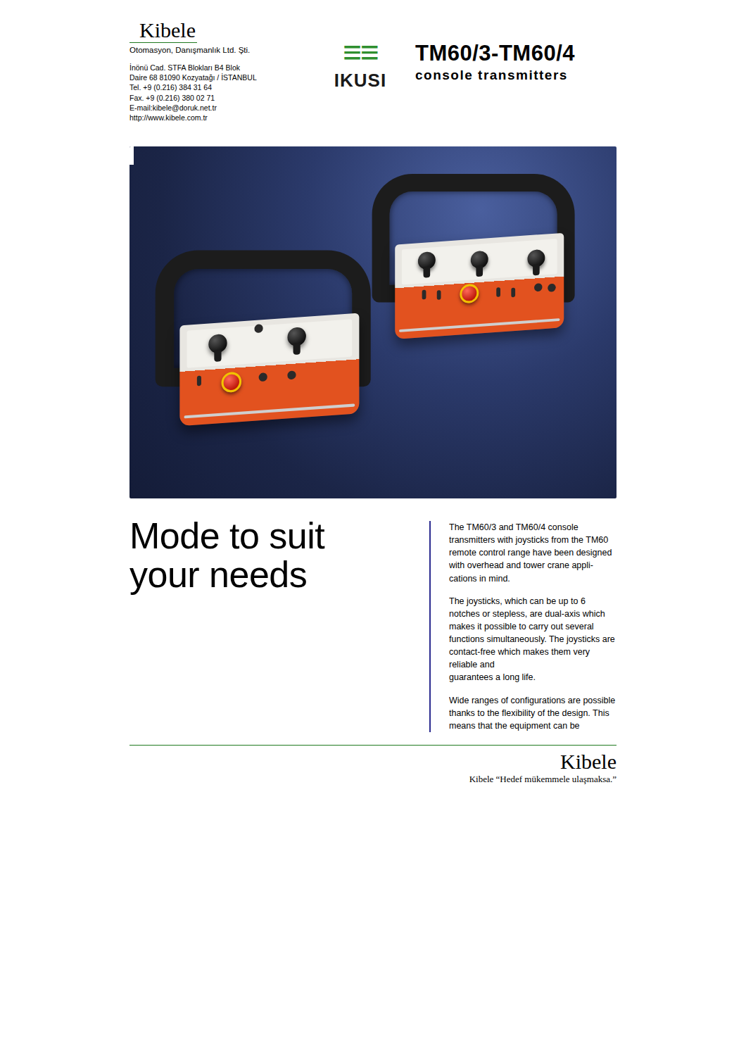Kibele
Otomasyon, Danışmanlık Ltd. Şti.
İnönü Cad. STFA Blokları B4 Blok
Daire 68 81090 Kozyatağı / İSTANBUL
Tel. +9 (0.216) 384 31 64
Fax. +9 (0.216) 380 02 71
E-mail:kibele@doruk.net.tr
http://www.kibele.com.tr
≡≡
IKUSI
TM60/3-TM60/4
console transmitters
Mode to suit
your needs
The TM60/3 and TM60/4 console transmitters with joysticks from the TM60 remote control range have been designed with overhead and tower crane appli-
cations in mind.
The joysticks, which can be up to 6 notches or stepless, are dual-axis which makes it possible to carry out several functions simultaneously. The joysticks are contact-free which makes them very reliable and
guarantees a long life.
Wide ranges of configurations are possible thanks to the flexibility of the design. This means that the equipment can be customized for different applica-
tions. A variety of options are available, such as range limition, feed back from the receiver, or ana-
log outputs which can be adjusted from the
Kibele
Kibele “Hedef mükemmele ulaşmaksa.”